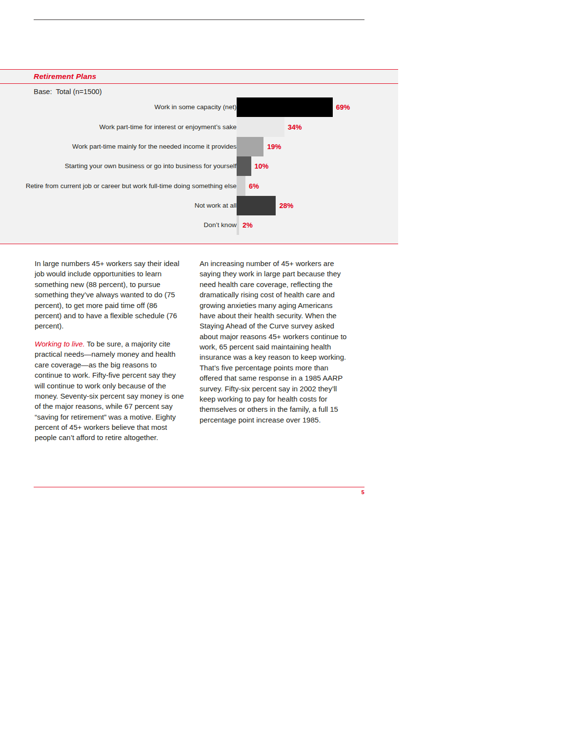Retirement Plans
Base: Total (n=1500)
| Work in some capacity (net) | 69% |
| Work part-time for interest or enjoyment’s sake | 34% |
| Work part-time mainly for the needed income it provides | 19% |
| Starting your own business or go into business for yourself | 10% |
| Retire from current job or career but work full-time doing something else | 6% |
| Not work at all | 28% |
| Don’t know | 2% |
In large numbers 45+ workers say their ideal job would include opportunities to learn something new (88 percent), to pursue something they’ve always wanted to do (75 percent), to get more paid time off (86 percent) and to have a flexible schedule (76 percent).
Working to live. To be sure, a majority cite practical needs—namely money and health care coverage—as the big reasons to continue to work. Fifty-five percent say they will continue to work only because of the money. Seventy-six percent say money is one of the major reasons, while 67 percent say “saving for retirement” was a motive. Eighty percent of 45+ workers believe that most people can’t afford to retire altogether.
An increasing number of 45+ workers are saying they work in large part because they need health care coverage, reflecting the dramatically rising cost of health care and growing anxieties many aging Americans have about their health security. When the Staying Ahead of the Curve survey asked about major reasons 45+ workers continue to work, 65 percent said maintaining health insurance was a key reason to keep working. That’s five percentage points more than offered that same response in a 1985 AARP survey. Fifty-six percent say in 2002 they’ll keep working to pay for health costs for themselves or others in the family, a full 15 percentage point increase over 1985.
5